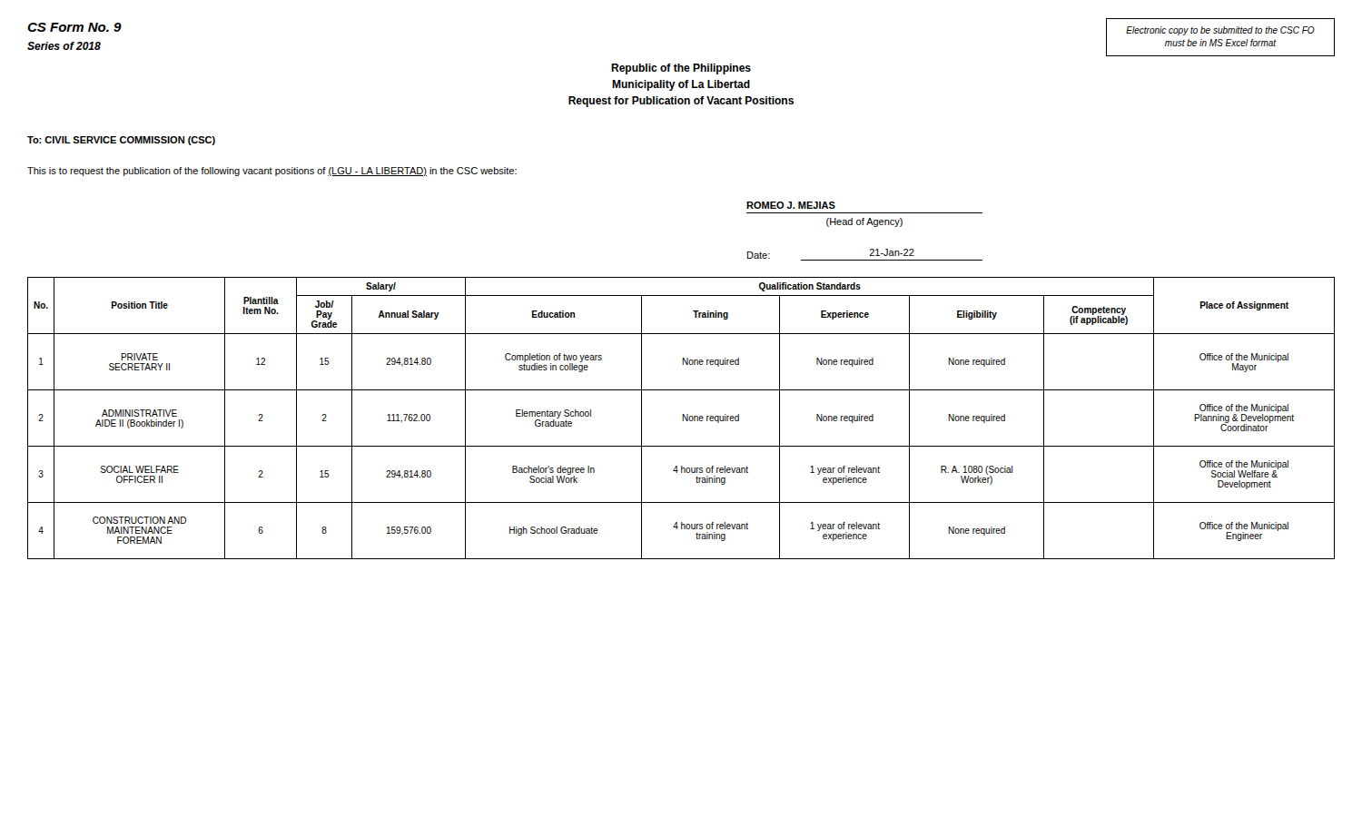CS Form No. 9
Series of 2018
Electronic copy to be submitted to the CSC FO
must be in MS Excel format
Republic of the Philippines
Municipality of La Libertad
Request for Publication of Vacant Positions
To: CIVIL SERVICE COMMISSION (CSC)
This is to request the publication of the following vacant positions of (LGU - LA LIBERTAD) in the CSC website:
ROMEO J. MEJIAS (Head of Agency)
Date:
21-Jan-22
| No. | Position Title | Plantilla Item No. | Salary/ | Qualification Standards | Place of Assignment |
| --- | --- | --- | --- | --- | --- |
| Job/ Pay Grade | Annual Salary | Education | Training | Experience | Eligibility | Competency (if applicable) |
| 1 | PRIVATE SECRETARY II | 12 | 15 | 294,814.80 | Completion of two years studies in college | None required | None required | None required | | Office of the Municipal Mayor |
| 2 | ADMINISTRATIVE AIDE II (Bookbinder I) | 2 | 2 | 111,762.00 | Elementary School Graduate | None required | None required | None required | | Office of the Municipal Planning & Development Coordinator |
| 3 | SOCIAL WELFARE OFFICER II | 2 | 15 | 294,814.80 | Bachelor's degree In Social Work | 4 hours of relevant training | 1 year of relevant experience | R. A. 1080 (Social Worker) | | Office of the Municipal Social Welfare & Development |
| 4 | CONSTRUCTION AND MAINTENANCE FOREMAN | 6 | 8 | 159,576.00 | High School Graduate | 4 hours of relevant training | 1 year of relevant experience | None required | | Office of the Municipal Engineer |